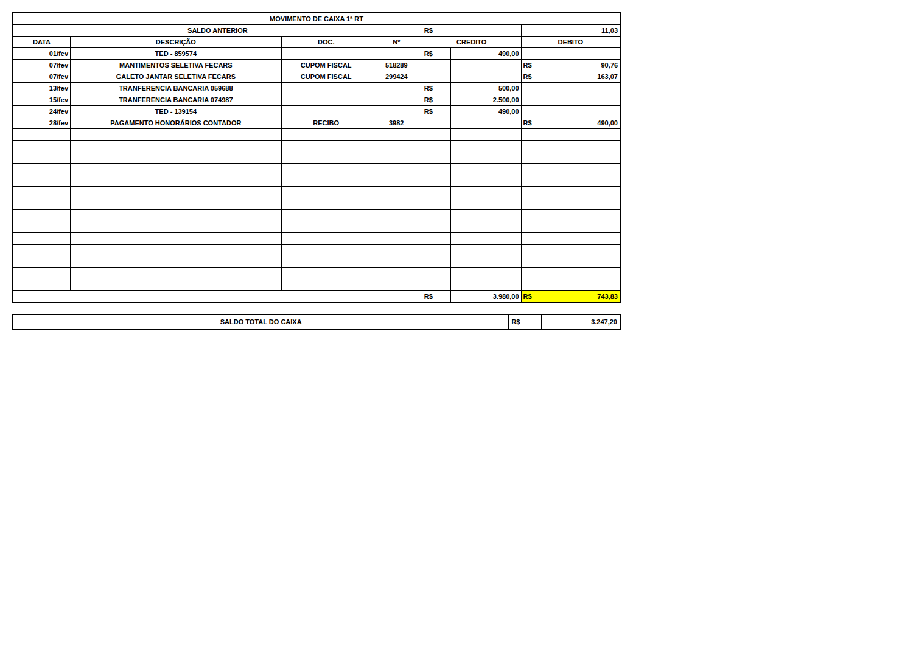| MOVIMENTO DE CAIXA 1ª RT |
| SALDO ANTERIOR | R$ | 11,03 |
| DATA | DESCRIÇÃO | DOC. | Nº | CREDITO | DEBITO |
| 01/fev | TED - 859574 | | | R$ | 490,00 | | |
| 07/fev | MANTIMENTOS SELETIVA FECARS | CUPOM FISCAL | 518289 | | | R$ | 90,76 |
| 07/fev | GALETO JANTAR SELETIVA FECARS | CUPOM FISCAL | 299424 | | | R$ | 163,07 |
| 13/fev | TRANFERENCIA BANCARIA 059688 | | | R$ | 500,00 | | |
| 15/fev | TRANFERENCIA BANCARIA 074987 | | | R$ | 2.500,00 | | |
| 24/fev | TED - 139154 | | | R$ | 490,00 | | |
| 28/fev | PAGAMENTO HONORÁRIOS CONTADOR | RECIBO | 3982 | | | R$ | 490,00 |
| | | | | R$ | 3.980,00 | R$ | 743,83 |
| SALDO TOTAL DO CAIXA | R$ | 3.247,20 |